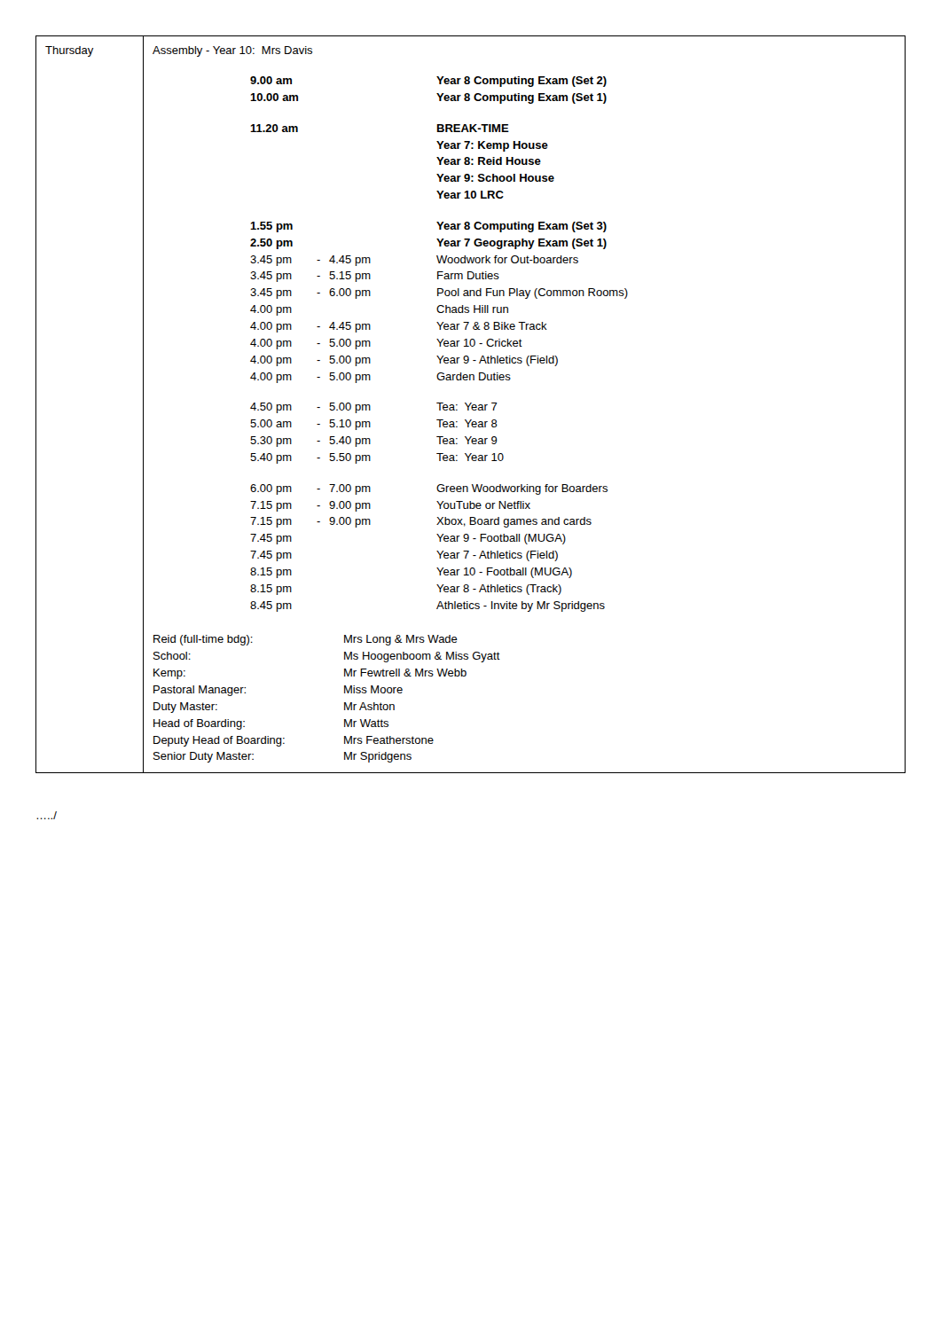| Thursday | Assembly - Year 10: Mrs Davis / 9.00 am / Year 8 Computing Exam (Set 2) / / 10.00 am / Year 8 Computing Exam (Set 1) / / 11.20 am / BREAK-TIME / / / Year 7: Kemp House / / / Year 8: Reid House / / / Year 9: School House / / / Year 10 LRC / / 1.55 pm / Year 8 Computing Exam (Set 3) / / 2.50 pm / Year 7 Geography Exam (Set 1) / / 3.45 pm - 4.45 pm / Woodwork for Out-boarders / / 3.45 pm - 5.15 pm / Farm Duties / / 3.45 pm - 6.00 pm / Pool and Fun Play (Common Rooms) / / 4.00 pm / Chads Hill run / / 4.00 pm - 4.45 pm / Year 7 & 8 Bike Track / / 4.00 pm - 5.00 pm / Year 10 - Cricket / / 4.00 pm - 5.00 pm / Year 9 - Athletics (Field) / / 4.00 pm - 5.00 pm / Garden Duties / / 4.50 pm - 5.00 pm / Tea: Year 7 / / 5.00 am - 5.10 pm / Tea: Year 8 / / 5.30 pm - 5.40 pm / Tea: Year 9 / / 5.40 pm - 5.50 pm / Tea: Year 10 / / 6.00 pm - 7.00 pm / Green Woodworking for Boarders / / 7.15 pm - 9.00 pm / YouTube or Netflix / / 7.15 pm - 9.00 pm / Xbox, Board games and cards / / 7.45 pm / Year 9 - Football (MUGA) / / 7.45 pm / Year 7 - Athletics (Field) / / 8.15 pm / Year 10 - Football (MUGA) / / 8.15 pm / Year 8 - Athletics (Track) / / 8.45 pm / Athletics - Invite by Mr Spridgens / / Reid (full-time bdg): / Mrs Long & Mrs Wade / / School: / Ms Hoogenboom & Miss Gyatt / / Kemp: / Mr Fewtrell & Mrs Webb / / Pastoral Manager: / Miss Moore / / Duty Master: / Mr Ashton / / Head of Boarding: / Mr Watts / / Deputy Head of Boarding: / Mrs Featherstone / / Senior Duty Master: / Mr Spridgens / |
…../